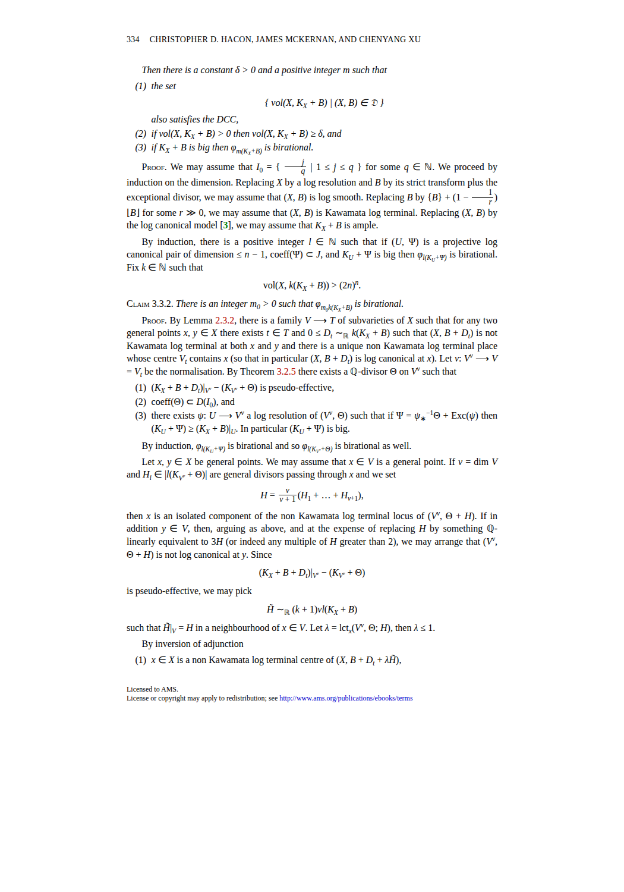334 CHRISTOPHER D. HACON, JAMES MCKERNAN, AND CHENYANG XU
Then there is a constant δ > 0 and a positive integer m such that
(1) the set
{ vol(X, KX + B) | (X, B) ∈ 𝔇 }
also satisfies the DCC,
(2) if vol(X, KX + B) > 0 then vol(X, KX + B) ≥ δ, and
(3) if KX + B is big then φm(KX+B) is birational.
Proof. We may assume that I0 = { jq | 1 ≤ j ≤ q } for some q ∈ ℕ. We proceed by induction on the dimension. Replacing X by a log resolution and B by its strict transform plus the exceptional divisor, we may assume that (X, B) is log smooth. Replacing B by {B} + (1 − 1 r)⌊B⌋ for some r ≫ 0, we may assume that (X, B) is Kawamata log terminal. Replacing (X, B) by the log canonical model [3], we may assume that KX + B is ample.
By induction, there is a positive integer l ∈ ℕ such that if (U, Ψ) is a projective log canonical pair of dimension ≤ n − 1, coeff(Ψ) ⊂ J, and KU + Ψ is big then φl(KU+Ψ) is birational. Fix k ∈ ℕ such that
vol(X, k(KX + B)) > (2n)n.
Claim 3.3.2. There is an integer m0 > 0 such that φm0k(KX+B) is birational.
Proof. By Lemma 2.3.2, there is a family V ⟶ T of subvarieties of X such that for any two general points x, y ∈ X there exists t ∈ T and 0 ≤ Dt ∼ℝ k(KX + B) such that (X, B + Dt) is not Kawamata log terminal at both x and y and there is a unique non Kawamata log terminal place whose centre Vt contains x (so that in particular (X, B + Dt) is log canonical at x). Let ν: Vν ⟶ V = Vt be the normalisation. By Theorem 3.2.5 there exists a ℚ-divisor Θ on Vν such that
(1)(KX + B + Dt)|Vν − (KVν + Θ) is pseudo-effective,
(2) coeff(Θ) ⊂ D(I0), and
(3) there exists ψ: U ⟶ Vν a log resolution of (Vν, Θ) such that if Ψ = ψ∗−1Θ + Exc(ψ) then (KU + Ψ) ≥ (KX + B)|U. In particular (KU + Ψ) is big.
By induction, φl(KU+Ψ) is birational and so φl(KVν+Θ) is birational as well.
Let x, y ∈ X be general points. We may assume that x ∈ V is a general point. If v = dim V and Hi ∈ |l(KVν + Θ)| are general divisors passing through x and we set
H = vv + 1(H1 + … + Hv+1),
then x is an isolated component of the non Kawamata log terminal locus of (Vν, Θ + H). If in addition y ∈ V, then, arguing as above, and at the expense of replacing H by something ℚ-linearly equivalent to 3H (or indeed any multiple of H greater than 2), we may arrange that (Vν, Θ + H) is not log canonical at y. Since
(KX + B + Dt)|Vν − (KVν + Θ)
is pseudo-effective, we may pick
H̃ ∼ℝ (k + 1)vl(KX + B)
such that H̃|V = H in a neighbourhood of x ∈ V. Let λ = lctx(Vν, Θ; H), then λ ≤ 1.
By inversion of adjunction
(1) x ∈ X is a non Kawamata log terminal centre of (X, B + Dt + λH̃),
Licensed to AMS.
License or copyright may apply to redistribution; see http://www.ams.org/publications/ebooks/terms